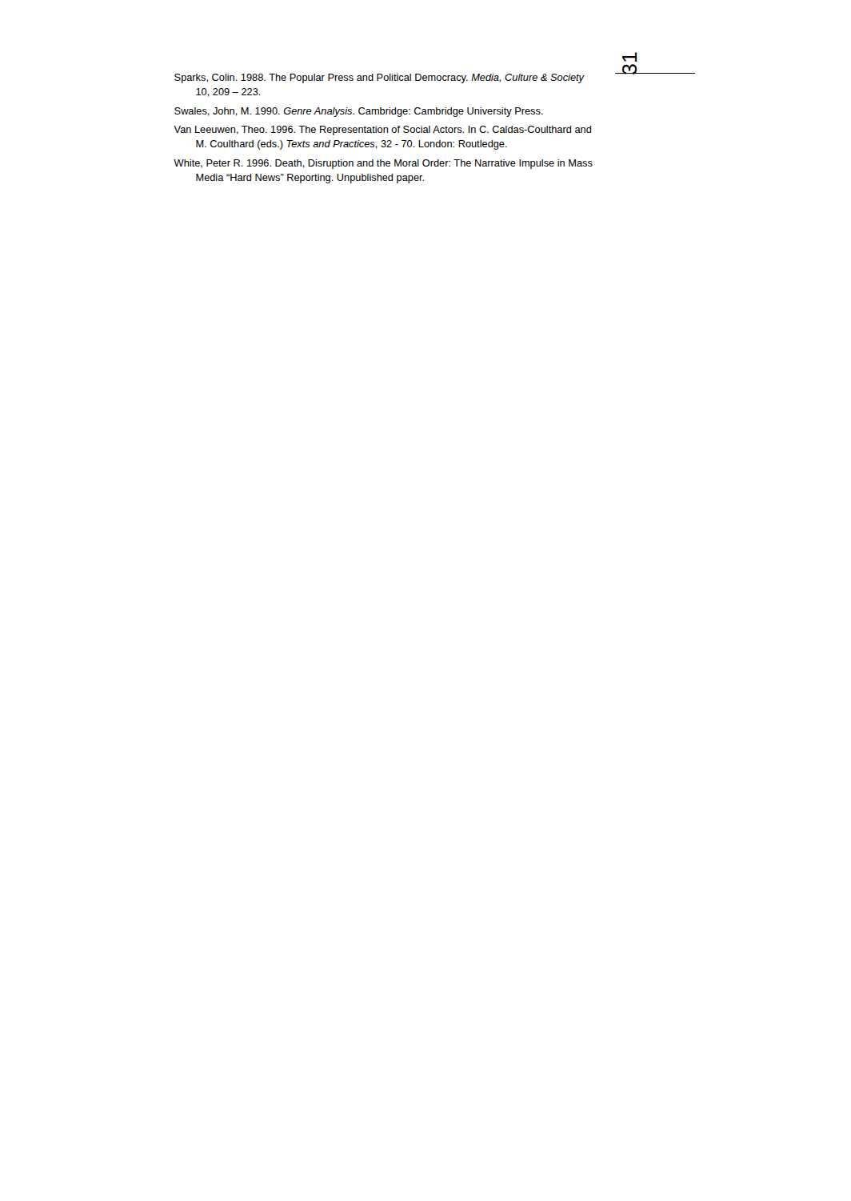31
Sparks, Colin. 1988. The Popular Press and Political Democracy. Media, Culture & Society 10, 209 – 223.
Swales, John, M. 1990. Genre Analysis. Cambridge: Cambridge University Press.
Van Leeuwen, Theo. 1996. The Representation of Social Actors. In C. Caldas-Coulthard and M. Coulthard (eds.) Texts and Practices, 32 - 70. London: Routledge.
White, Peter R. 1996. Death, Disruption and the Moral Order: The Narrative Impulse in Mass Media “Hard News” Reporting. Unpublished paper.